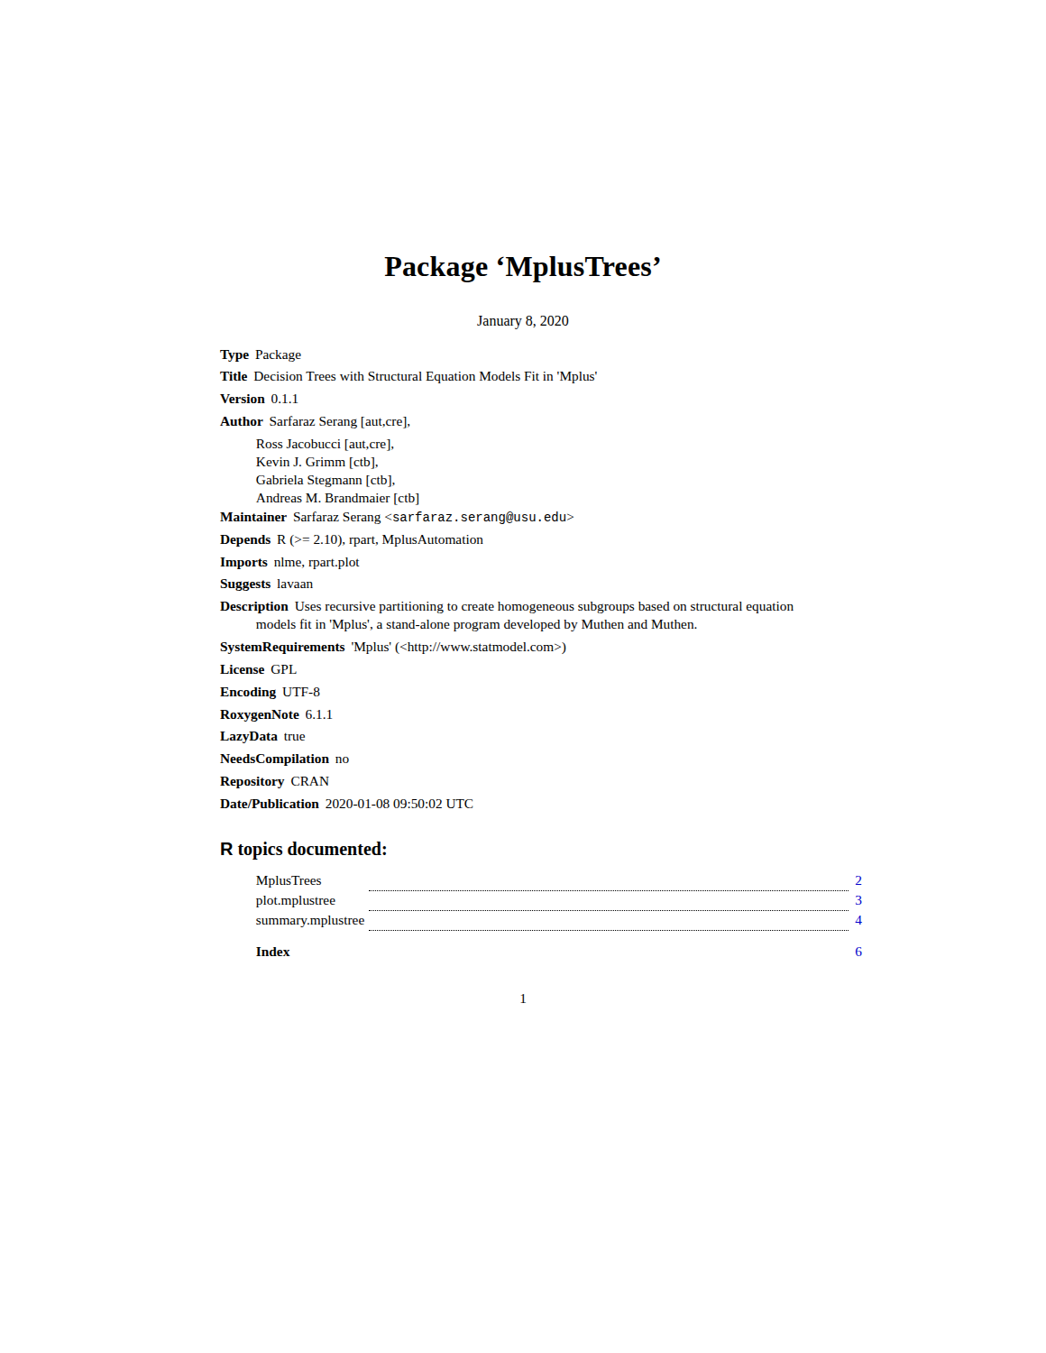Package ‘MplusTrees’
January 8, 2020
Type
Package
Title
Decision Trees with Structural Equation Models Fit in 'Mplus'
Version
0.1.1
Author
Sarfaraz Serang [aut,cre],
Ross Jacobucci [aut,cre],
Kevin J. Grimm [ctb],
Gabriela Stegmann [ctb],
Andreas M. Brandmaier [ctb]
Maintainer
Sarfaraz Serang <sarfaraz.serang@usu.edu>
Depends
R (>= 2.10), rpart, MplusAutomation
Imports
nlme, rpart.plot
Suggests
lavaan
Description
Uses recursive partitioning to create homogeneous subgroups based on structural equation models fit in 'Mplus', a stand-alone program developed by Muthen and Muthen.
SystemRequirements
'Mplus' (<http://www.statmodel.com>)
License
GPL
Encoding
UTF-8
RoxygenNote
6.1.1
LazyData
true
NeedsCompilation
no
Repository
CRAN
Date/Publication
2020-01-08 09:50:02 UTC
R topics documented:
| MplusTrees | | 2 |
| plot.mplustree | | 3 |
| summary.mplustree | | 4 |
| Index | | 6 |
1